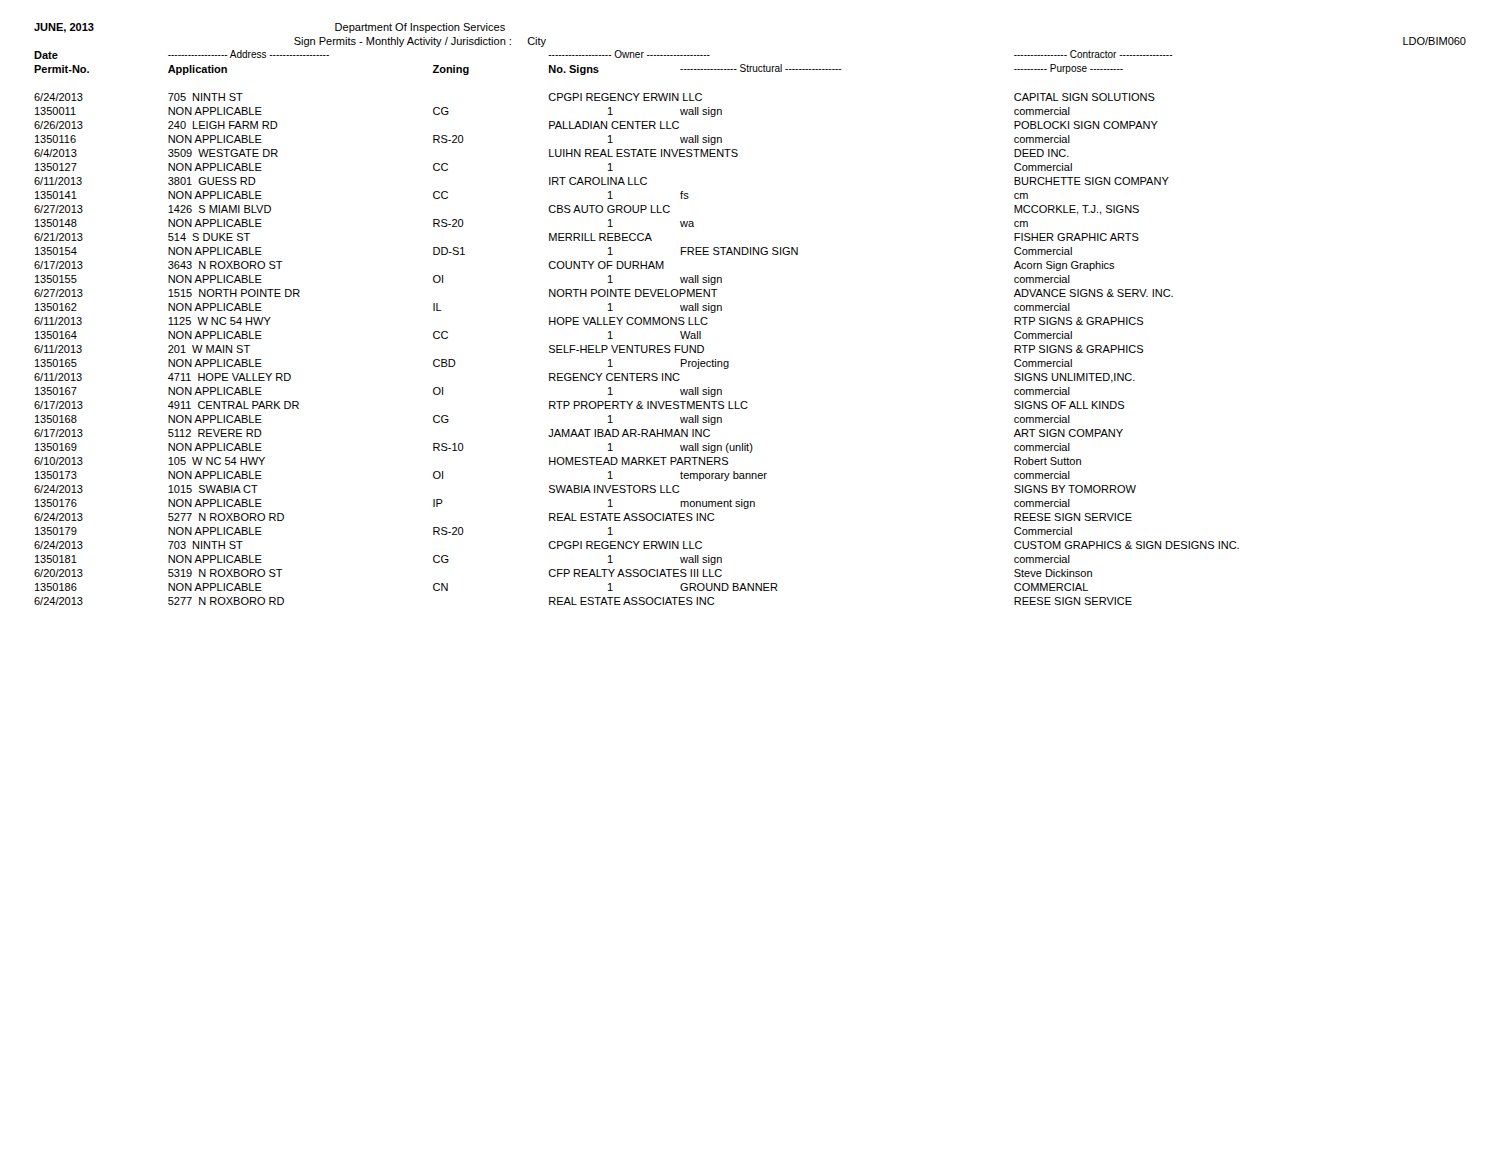| JUNE, 2013 | Department Of Inspection Services | | |
| | Sign Permits - Monthly Activity / Jurisdiction : City | | LDO/BIM060 |
| Date | ------------------ Address ------------------ | ------------------- Owner ------------------- | ---------------- Contractor ---------------- |
| Permit-No. | Application | Zoning | No. Signs | ----------------- Structural ----------------- | ---------- Purpose ---------- |
| 6/24/2013 | 705 NINTH ST | CPGPI REGENCY ERWIN LLC | CAPITAL SIGN SOLUTIONS |
| 1350011 | NON APPLICABLE | CG | 1 | wall sign | commercial |
| 6/26/2013 | 240 LEIGH FARM RD | PALLADIAN CENTER LLC | POBLOCKI SIGN COMPANY |
| 1350116 | NON APPLICABLE | RS-20 | 1 | wall sign | commercial |
| 6/4/2013 | 3509 WESTGATE DR | LUIHN REAL ESTATE INVESTMENTS | DEED INC. |
| 1350127 | NON APPLICABLE | CC | 1 | | Commercial |
| 6/11/2013 | 3801 GUESS RD | IRT CAROLINA LLC | BURCHETTE SIGN COMPANY |
| 1350141 | NON APPLICABLE | CC | 1 | fs | cm |
| 6/27/2013 | 1426 S MIAMI BLVD | CBS AUTO GROUP LLC | MCCORKLE, T.J., SIGNS |
| 1350148 | NON APPLICABLE | RS-20 | 1 | wa | cm |
| 6/21/2013 | 514 S DUKE ST | MERRILL REBECCA | FISHER GRAPHIC ARTS |
| 1350154 | NON APPLICABLE | DD-S1 | 1 | FREE STANDING SIGN | Commercial |
| 6/17/2013 | 3643 N ROXBORO ST | COUNTY OF DURHAM | Acorn Sign Graphics |
| 1350155 | NON APPLICABLE | OI | 1 | wall sign | commercial |
| 6/27/2013 | 1515 NORTH POINTE DR | NORTH POINTE DEVELOPMENT | ADVANCE SIGNS & SERV. INC. |
| 1350162 | NON APPLICABLE | IL | 1 | wall sign | commercial |
| 6/11/2013 | 1125 W NC 54 HWY | HOPE VALLEY COMMONS LLC | RTP SIGNS & GRAPHICS |
| 1350164 | NON APPLICABLE | CC | 1 | Wall | Commercial |
| 6/11/2013 | 201 W MAIN ST | SELF-HELP VENTURES FUND | RTP SIGNS & GRAPHICS |
| 1350165 | NON APPLICABLE | CBD | 1 | Projecting | Commercial |
| 6/11/2013 | 4711 HOPE VALLEY RD | REGENCY CENTERS INC | SIGNS UNLIMITED,INC. |
| 1350167 | NON APPLICABLE | OI | 1 | wall sign | commercial |
| 6/17/2013 | 4911 CENTRAL PARK DR | RTP PROPERTY & INVESTMENTS LLC | SIGNS OF ALL KINDS |
| 1350168 | NON APPLICABLE | CG | 1 | wall sign | commercial |
| 6/17/2013 | 5112 REVERE RD | JAMAAT IBAD AR-RAHMAN INC | ART SIGN COMPANY |
| 1350169 | NON APPLICABLE | RS-10 | 1 | wall sign (unlit) | commercial |
| 6/10/2013 | 105 W NC 54 HWY | HOMESTEAD MARKET PARTNERS | Robert Sutton |
| 1350173 | NON APPLICABLE | OI | 1 | temporary banner | commercial |
| 6/24/2013 | 1015 SWABIA CT | SWABIA INVESTORS LLC | SIGNS BY TOMORROW |
| 1350176 | NON APPLICABLE | IP | 1 | monument sign | commercial |
| 6/24/2013 | 5277 N ROXBORO RD | REAL ESTATE ASSOCIATES INC | REESE SIGN SERVICE |
| 1350179 | NON APPLICABLE | RS-20 | 1 | | Commercial |
| 6/24/2013 | 703 NINTH ST | CPGPI REGENCY ERWIN LLC | CUSTOM GRAPHICS & SIGN DESIGNS INC. |
| 1350181 | NON APPLICABLE | CG | 1 | wall sign | commercial |
| 6/20/2013 | 5319 N ROXBORO ST | CFP REALTY ASSOCIATES III LLC | Steve Dickinson |
| 1350186 | NON APPLICABLE | CN | 1 | GROUND BANNER | COMMERCIAL |
| 6/24/2013 | 5277 N ROXBORO RD | REAL ESTATE ASSOCIATES INC | REESE SIGN SERVICE |